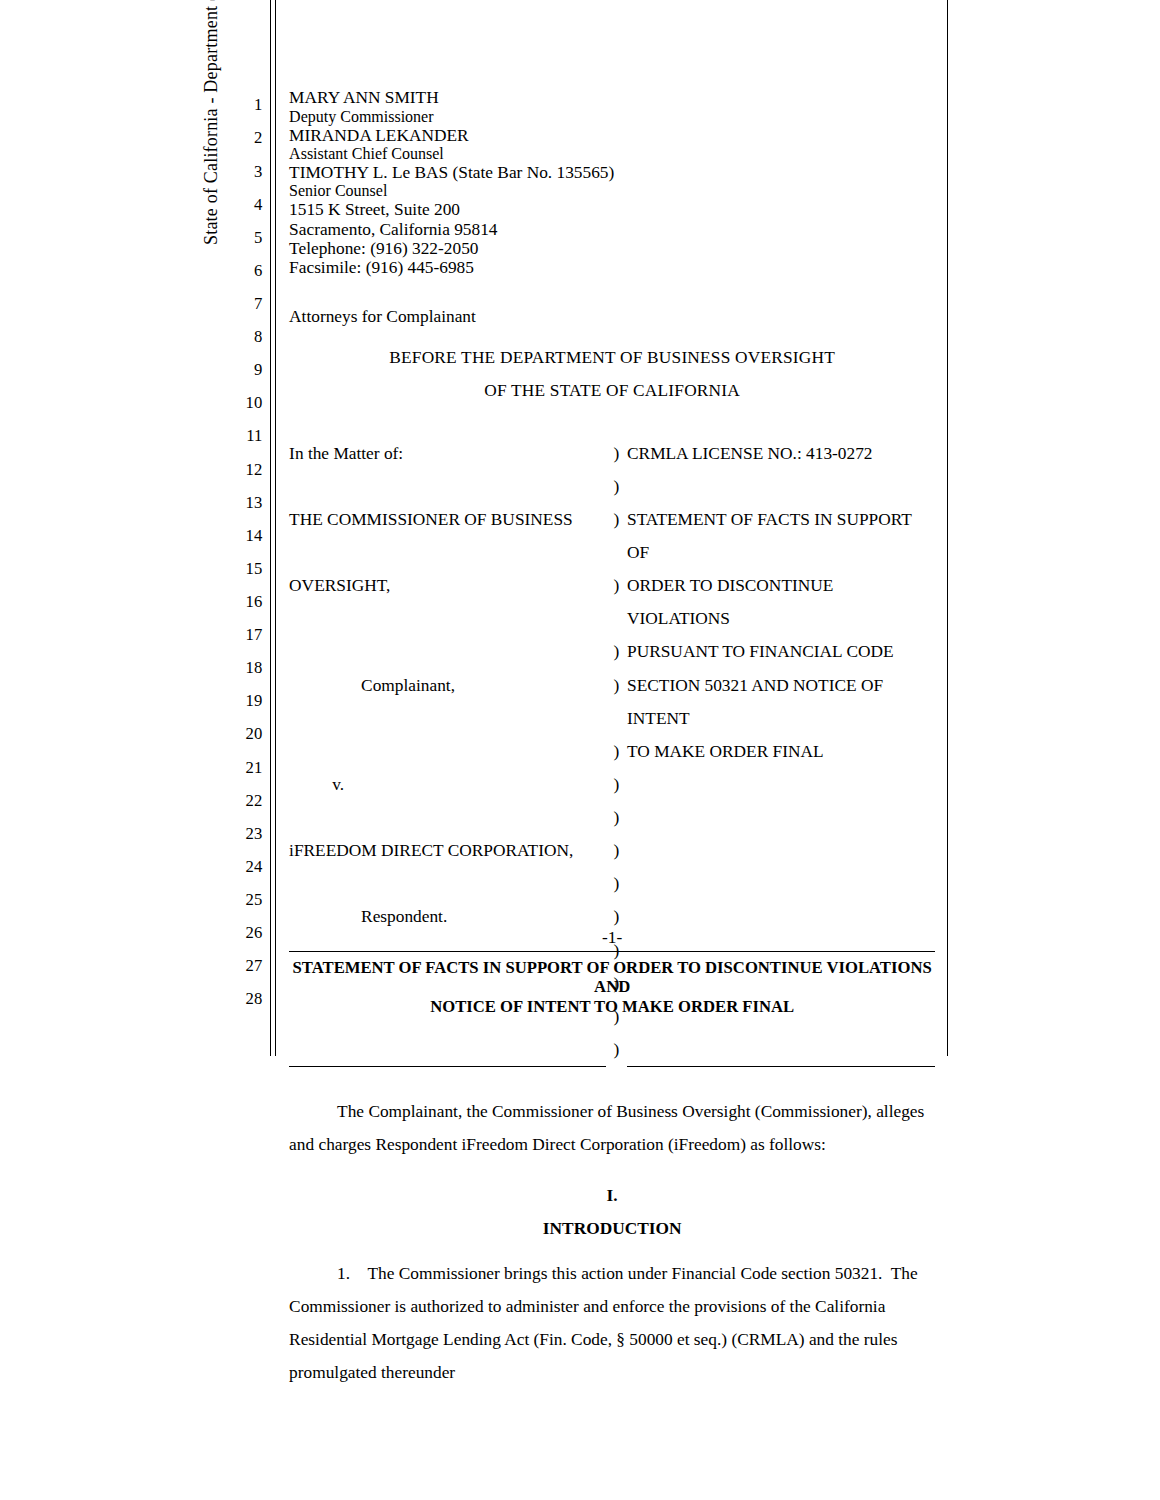State of California - Department of Business Oversight
1
2
3
4
5
6
7
8
9
10
11
12
13
14
15
16
17
18
19
20
21
22
23
24
25
26
27
28
MARY ANN SMITH
Deputy Commissioner
MIRANDA LEKANDER
Assistant Chief Counsel
TIMOTHY L. Le BAS (State Bar No. 135565)
Senior Counsel
1515 K Street, Suite 200
Sacramento, California 95814
Telephone: (916) 322-2050
Facsimile: (916) 445-6985
Attorneys for Complainant
BEFORE THE DEPARTMENT OF BUSINESS OVERSIGHT
OF THE STATE OF CALIFORNIA
| In the Matter of: | ) | CRMLA LICENSE NO.: 413-0272 |
| | ) | |
| THE COMMISSIONER OF BUSINESS | ) | STATEMENT OF FACTS IN SUPPORT OF |
| OVERSIGHT, | ) | ORDER TO DISCONTINUE VIOLATIONS |
| | ) | PURSUANT TO FINANCIAL CODE |
| Complainant, | ) | SECTION 50321 AND NOTICE OF INTENT |
| | ) | TO MAKE ORDER FINAL |
| v. | ) | |
| | ) | |
| iFREEDOM DIRECT CORPORATION, | ) | |
| | ) | |
| Respondent. | ) | |
| | ) | |
| | ) | |
| | ) | |
| | ) | |
The Complainant, the Commissioner of Business Oversight (Commissioner), alleges and charges Respondent iFreedom Direct Corporation (iFreedom) as follows:
I.
INTRODUCTION
1. The Commissioner brings this action under Financial Code section 50321. The Commissioner is authorized to administer and enforce the provisions of the California Residential Mortgage Lending Act (Fin. Code, § 50000 et seq.) (CRMLA) and the rules promulgated thereunder
-1-
STATEMENT OF FACTS IN SUPPORT OF ORDER TO DISCONTINUE VIOLATIONS AND
NOTICE OF INTENT TO MAKE ORDER FINAL